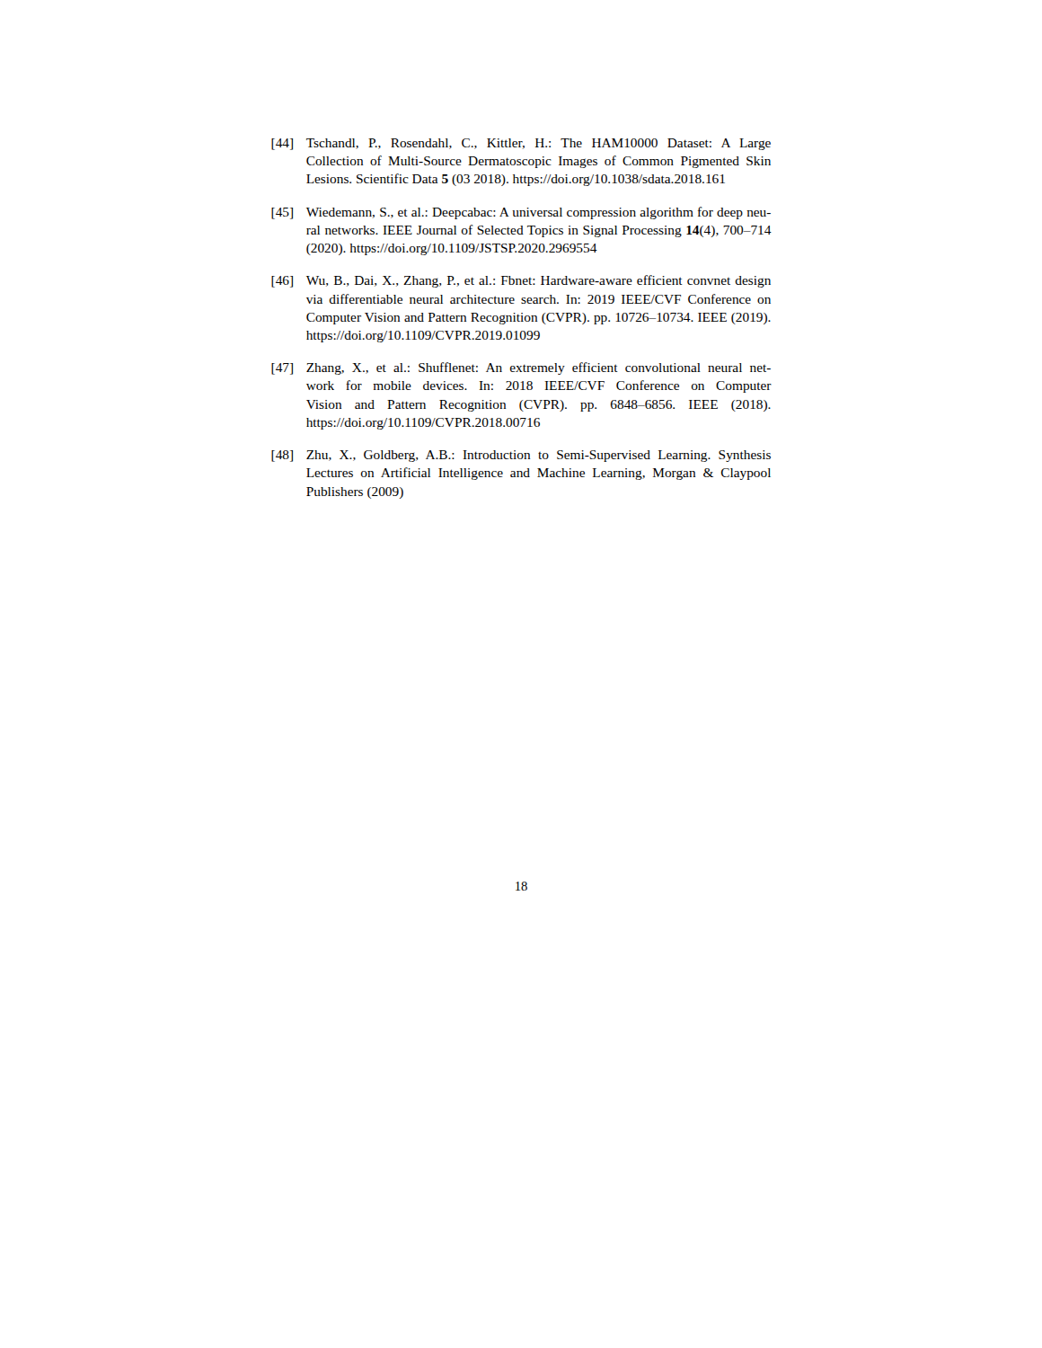[44] Tschandl, P., Rosendahl, C., Kittler, H.: The HAM10000 Dataset: A Large Collection of Multi-Source Dermatoscopic Images of Common Pigmented Skin Lesions. Scientific Data 5 (03 2018). https://doi.org/10.1038/sdata.2018.161
[45] Wiedemann, S., et al.: Deepcabac: A universal compression algorithm for deep neural networks. IEEE Journal of Selected Topics in Signal Processing 14(4), 700–714 (2020). https://doi.org/10.1109/JSTSP.2020.2969554
[46] Wu, B., Dai, X., Zhang, P., et al.: Fbnet: Hardware-aware efficient convnet design via differentiable neural architecture search. In: 2019 IEEE/CVF Conference on Computer Vision and Pattern Recognition (CVPR). pp. 10726–10734. IEEE (2019). https://doi.org/10.1109/CVPR.2019.01099
[47] Zhang, X., et al.: Shufflenet: An extremely efficient convolutional neural network for mobile devices. In: 2018 IEEE/CVF Conference on Computer Vision and Pattern Recognition (CVPR). pp. 6848–6856. IEEE (2018). https://doi.org/10.1109/CVPR.2018.00716
[48] Zhu, X., Goldberg, A.B.: Introduction to Semi-Supervised Learning. Synthesis Lectures on Artificial Intelligence and Machine Learning, Morgan & Claypool Publishers (2009)
18